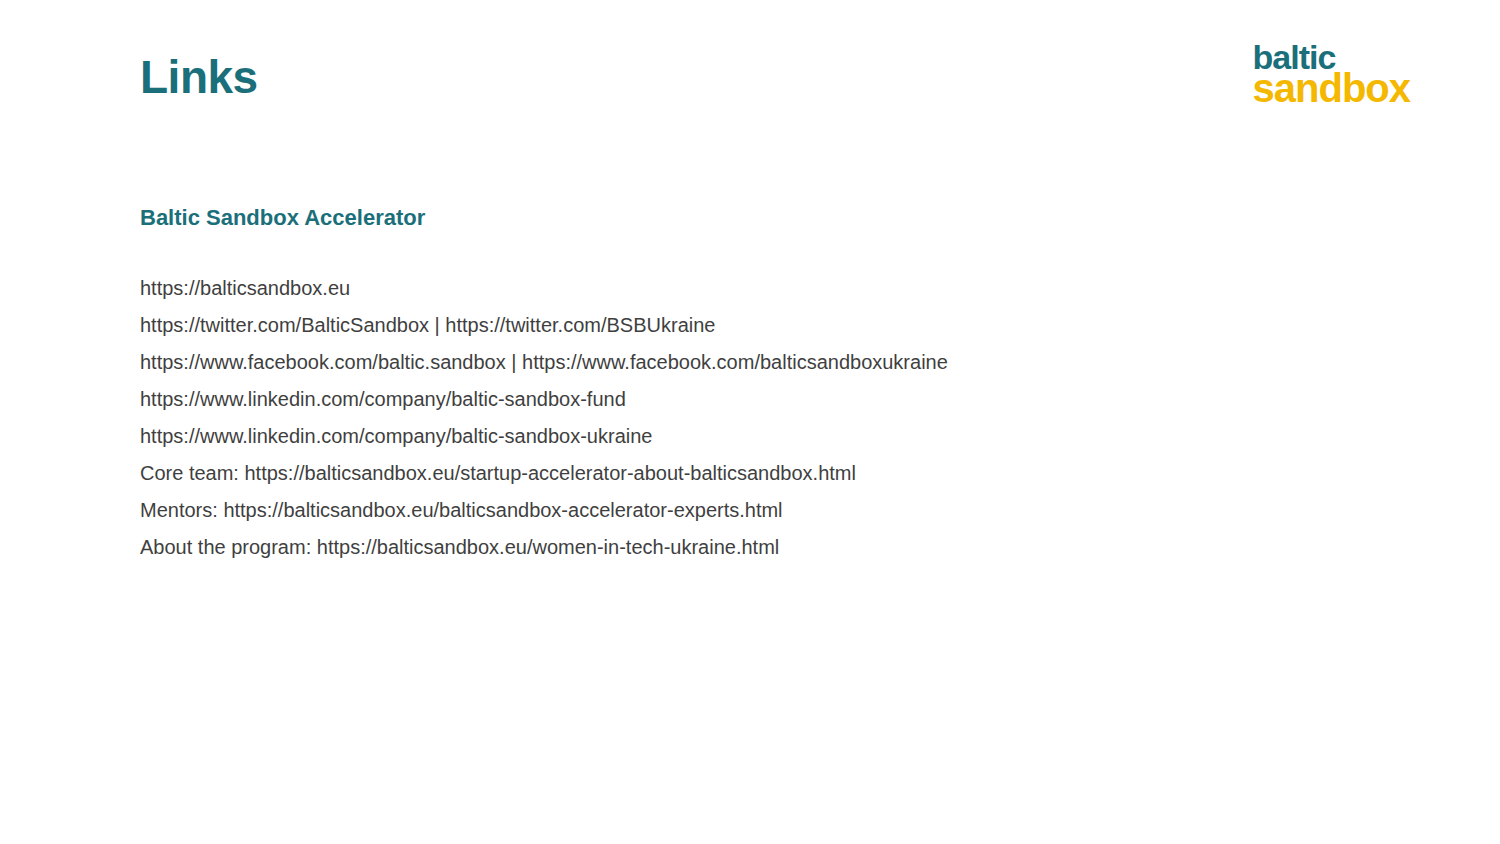Links
baltic sandbox
Baltic Sandbox Accelerator
https://balticsandbox.eu
https://twitter.com/BalticSandbox | https://twitter.com/BSBUkraine
https://www.facebook.com/baltic.sandbox | https://www.facebook.com/balticsandboxukraine
https://www.linkedin.com/company/baltic-sandbox-fund
https://www.linkedin.com/company/baltic-sandbox-ukraine
Core team: https://balticsandbox.eu/startup-accelerator-about-balticsandbox.html
Mentors: https://balticsandbox.eu/balticsandbox-accelerator-experts.html
About the program: https://balticsandbox.eu/women-in-tech-ukraine.html